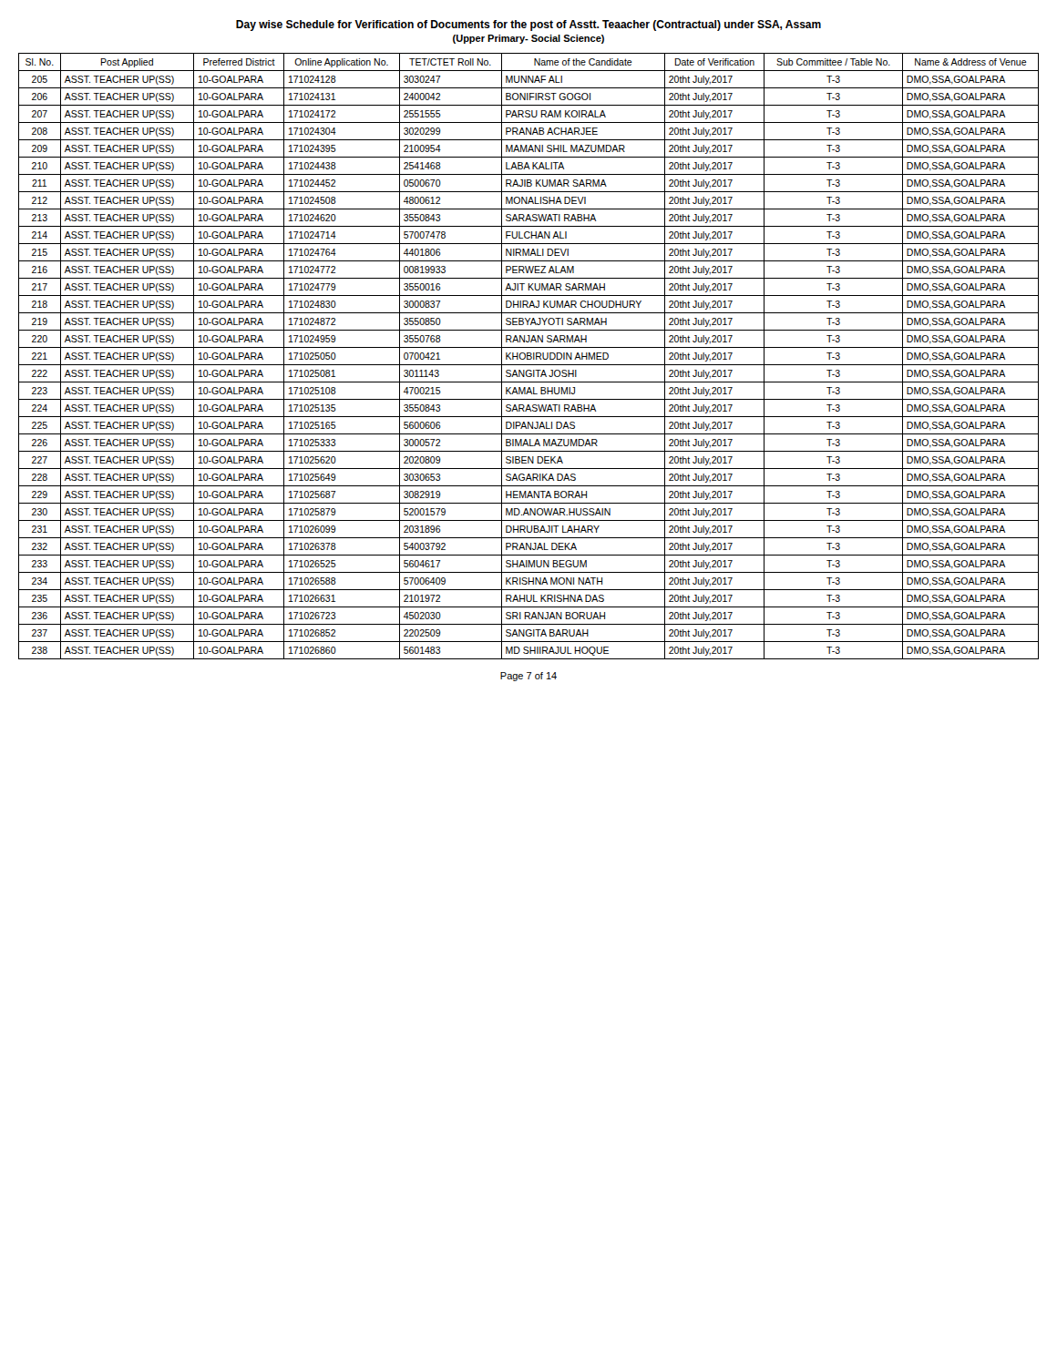Day wise Schedule for Verification of Documents for the post of Asstt. Teaacher (Contractual) under SSA, Assam
(Upper Primary- Social Science)
| Sl. No. | Post Applied | Preferred District | Online Application No. | TET/CTET Roll No. | Name of the Candidate | Date of Verification | Sub Committee / Table No. | Name & Address of Venue |
| --- | --- | --- | --- | --- | --- | --- | --- | --- |
| 205 | ASST. TEACHER UP(SS) | 10-GOALPARA | 171024128 | 3030247 | MUNNAF ALI | 20tht July,2017 | T-3 | DMO,SSA,GOALPARA |
| 206 | ASST. TEACHER UP(SS) | 10-GOALPARA | 171024131 | 2400042 | BONIFIRST GOGOI | 20tht July,2017 | T-3 | DMO,SSA,GOALPARA |
| 207 | ASST. TEACHER UP(SS) | 10-GOALPARA | 171024172 | 2551555 | PARSU RAM KOIRALA | 20tht July,2017 | T-3 | DMO,SSA,GOALPARA |
| 208 | ASST. TEACHER UP(SS) | 10-GOALPARA | 171024304 | 3020299 | PRANAB ACHARJEE | 20tht July,2017 | T-3 | DMO,SSA,GOALPARA |
| 209 | ASST. TEACHER UP(SS) | 10-GOALPARA | 171024395 | 2100954 | MAMANI SHIL MAZUMDAR | 20tht July,2017 | T-3 | DMO,SSA,GOALPARA |
| 210 | ASST. TEACHER UP(SS) | 10-GOALPARA | 171024438 | 2541468 | LABA KALITA | 20tht July,2017 | T-3 | DMO,SSA,GOALPARA |
| 211 | ASST. TEACHER UP(SS) | 10-GOALPARA | 171024452 | 0500670 | RAJIB KUMAR SARMA | 20tht July,2017 | T-3 | DMO,SSA,GOALPARA |
| 212 | ASST. TEACHER UP(SS) | 10-GOALPARA | 171024508 | 4800612 | MONALISHA DEVI | 20tht July,2017 | T-3 | DMO,SSA,GOALPARA |
| 213 | ASST. TEACHER UP(SS) | 10-GOALPARA | 171024620 | 3550843 | SARASWATI RABHA | 20tht July,2017 | T-3 | DMO,SSA,GOALPARA |
| 214 | ASST. TEACHER UP(SS) | 10-GOALPARA | 171024714 | 57007478 | FULCHAN ALI | 20tht July,2017 | T-3 | DMO,SSA,GOALPARA |
| 215 | ASST. TEACHER UP(SS) | 10-GOALPARA | 171024764 | 4401806 | NIRMALI DEVI | 20tht July,2017 | T-3 | DMO,SSA,GOALPARA |
| 216 | ASST. TEACHER UP(SS) | 10-GOALPARA | 171024772 | 00819933 | PERWEZ ALAM | 20tht July,2017 | T-3 | DMO,SSA,GOALPARA |
| 217 | ASST. TEACHER UP(SS) | 10-GOALPARA | 171024779 | 3550016 | AJIT KUMAR SARMAH | 20tht July,2017 | T-3 | DMO,SSA,GOALPARA |
| 218 | ASST. TEACHER UP(SS) | 10-GOALPARA | 171024830 | 3000837 | DHIRAJ KUMAR CHOUDHURY | 20tht July,2017 | T-3 | DMO,SSA,GOALPARA |
| 219 | ASST. TEACHER UP(SS) | 10-GOALPARA | 171024872 | 3550850 | SEBYAJYOTI SARMAH | 20tht July,2017 | T-3 | DMO,SSA,GOALPARA |
| 220 | ASST. TEACHER UP(SS) | 10-GOALPARA | 171024959 | 3550768 | RANJAN SARMAH | 20tht July,2017 | T-3 | DMO,SSA,GOALPARA |
| 221 | ASST. TEACHER UP(SS) | 10-GOALPARA | 171025050 | 0700421 | KHOBIRUDDIN AHMED | 20tht July,2017 | T-3 | DMO,SSA,GOALPARA |
| 222 | ASST. TEACHER UP(SS) | 10-GOALPARA | 171025081 | 3011143 | SANGITA JOSHI | 20tht July,2017 | T-3 | DMO,SSA,GOALPARA |
| 223 | ASST. TEACHER UP(SS) | 10-GOALPARA | 171025108 | 4700215 | KAMAL BHUMIJ | 20tht July,2017 | T-3 | DMO,SSA,GOALPARA |
| 224 | ASST. TEACHER UP(SS) | 10-GOALPARA | 171025135 | 3550843 | SARASWATI RABHA | 20tht July,2017 | T-3 | DMO,SSA,GOALPARA |
| 225 | ASST. TEACHER UP(SS) | 10-GOALPARA | 171025165 | 5600606 | DIPANJALI DAS | 20tht July,2017 | T-3 | DMO,SSA,GOALPARA |
| 226 | ASST. TEACHER UP(SS) | 10-GOALPARA | 171025333 | 3000572 | BIMALA MAZUMDAR | 20tht July,2017 | T-3 | DMO,SSA,GOALPARA |
| 227 | ASST. TEACHER UP(SS) | 10-GOALPARA | 171025620 | 2020809 | SIBEN DEKA | 20tht July,2017 | T-3 | DMO,SSA,GOALPARA |
| 228 | ASST. TEACHER UP(SS) | 10-GOALPARA | 171025649 | 3030653 | SAGARIKA DAS | 20tht July,2017 | T-3 | DMO,SSA,GOALPARA |
| 229 | ASST. TEACHER UP(SS) | 10-GOALPARA | 171025687 | 3082919 | HEMANTA BORAH | 20tht July,2017 | T-3 | DMO,SSA,GOALPARA |
| 230 | ASST. TEACHER UP(SS) | 10-GOALPARA | 171025879 | 52001579 | MD.ANOWAR.HUSSAIN | 20tht July,2017 | T-3 | DMO,SSA,GOALPARA |
| 231 | ASST. TEACHER UP(SS) | 10-GOALPARA | 171026099 | 2031896 | DHRUBAJIT LAHARY | 20tht July,2017 | T-3 | DMO,SSA,GOALPARA |
| 232 | ASST. TEACHER UP(SS) | 10-GOALPARA | 171026378 | 54003792 | PRANJAL DEKA | 20tht July,2017 | T-3 | DMO,SSA,GOALPARA |
| 233 | ASST. TEACHER UP(SS) | 10-GOALPARA | 171026525 | 5604617 | SHAIMUN BEGUM | 20tht July,2017 | T-3 | DMO,SSA,GOALPARA |
| 234 | ASST. TEACHER UP(SS) | 10-GOALPARA | 171026588 | 57006409 | KRISHNA MONI NATH | 20tht July,2017 | T-3 | DMO,SSA,GOALPARA |
| 235 | ASST. TEACHER UP(SS) | 10-GOALPARA | 171026631 | 2101972 | RAHUL KRISHNA DAS | 20tht July,2017 | T-3 | DMO,SSA,GOALPARA |
| 236 | ASST. TEACHER UP(SS) | 10-GOALPARA | 171026723 | 4502030 | SRI RANJAN BORUAH | 20tht July,2017 | T-3 | DMO,SSA,GOALPARA |
| 237 | ASST. TEACHER UP(SS) | 10-GOALPARA | 171026852 | 2202509 | SANGITA BARUAH | 20tht July,2017 | T-3 | DMO,SSA,GOALPARA |
| 238 | ASST. TEACHER UP(SS) | 10-GOALPARA | 171026860 | 5601483 | MD SHIIRAJUL HOQUE | 20tht July,2017 | T-3 | DMO,SSA,GOALPARA |
Page 7 of 14